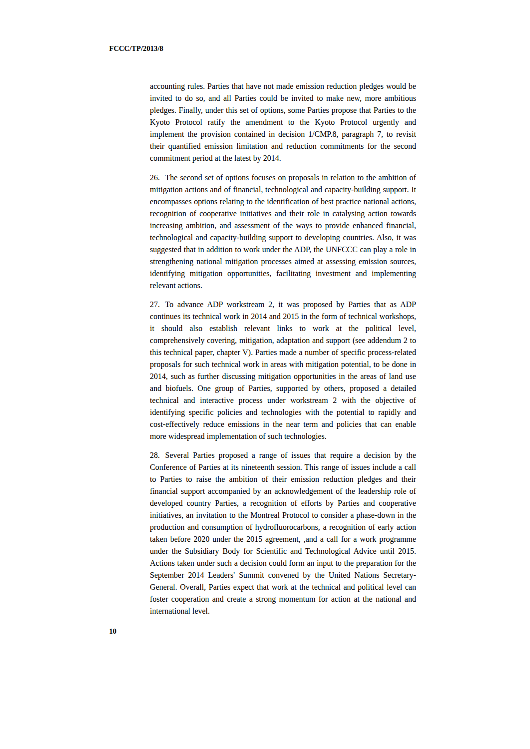FCCC/TP/2013/8
accounting rules. Parties that have not made emission reduction pledges would be invited to do so, and all Parties could be invited to make new, more ambitious pledges. Finally, under this set of options, some Parties propose that Parties to the Kyoto Protocol ratify the amendment to the Kyoto Protocol urgently and implement the provision contained in decision 1/CMP.8, paragraph 7, to revisit their quantified emission limitation and reduction commitments for the second commitment period at the latest by 2014.
26. The second set of options focuses on proposals in relation to the ambition of mitigation actions and of financial, technological and capacity-building support. It encompasses options relating to the identification of best practice national actions, recognition of cooperative initiatives and their role in catalysing action towards increasing ambition, and assessment of the ways to provide enhanced financial, technological and capacity-building support to developing countries. Also, it was suggested that in addition to work under the ADP, the UNFCCC can play a role in strengthening national mitigation processes aimed at assessing emission sources, identifying mitigation opportunities, facilitating investment and implementing relevant actions.
27. To advance ADP workstream 2, it was proposed by Parties that as ADP continues its technical work in 2014 and 2015 in the form of technical workshops, it should also establish relevant links to work at the political level, comprehensively covering, mitigation, adaptation and support (see addendum 2 to this technical paper, chapter V). Parties made a number of specific process-related proposals for such technical work in areas with mitigation potential, to be done in 2014, such as further discussing mitigation opportunities in the areas of land use and biofuels. One group of Parties, supported by others, proposed a detailed technical and interactive process under workstream 2 with the objective of identifying specific policies and technologies with the potential to rapidly and cost-effectively reduce emissions in the near term and policies that can enable more widespread implementation of such technologies.
28. Several Parties proposed a range of issues that require a decision by the Conference of Parties at its nineteenth session. This range of issues include a call to Parties to raise the ambition of their emission reduction pledges and their financial support accompanied by an acknowledgement of the leadership role of developed country Parties, a recognition of efforts by Parties and cooperative initiatives, an invitation to the Montreal Protocol to consider a phase-down in the production and consumption of hydrofluorocarbons, a recognition of early action taken before 2020 under the 2015 agreement, ,and a call for a work programme under the Subsidiary Body for Scientific and Technological Advice until 2015. Actions taken under such a decision could form an input to the preparation for the September 2014 Leaders' Summit convened by the United Nations Secretary-General. Overall, Parties expect that work at the technical and political level can foster cooperation and create a strong momentum for action at the national and international level.
10